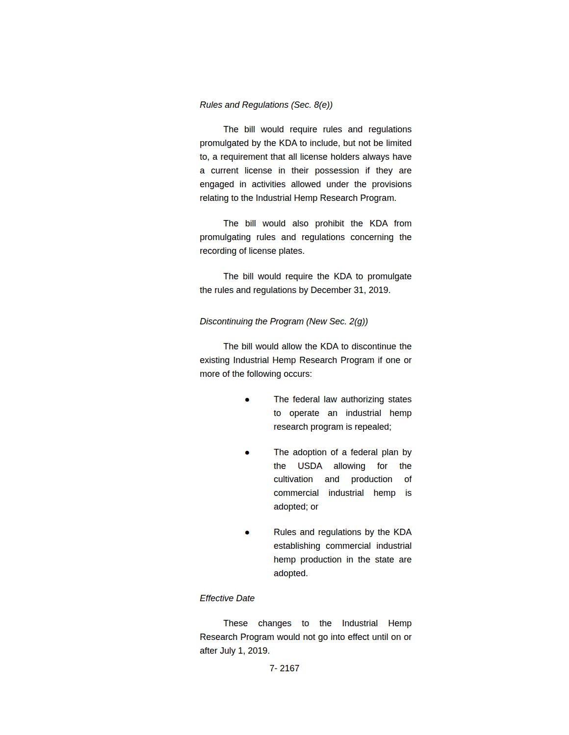Rules and Regulations (Sec. 8(e))
The bill would require rules and regulations promulgated by the KDA to include, but not be limited to, a requirement that all license holders always have a current license in their possession if they are engaged in activities allowed under the provisions relating to the Industrial Hemp Research Program.
The bill would also prohibit the KDA from promulgating rules and regulations concerning the recording of license plates.
The bill would require the KDA to promulgate the rules and regulations by December 31, 2019.
Discontinuing the Program (New Sec. 2(g))
The bill would allow the KDA to discontinue the existing Industrial Hemp Research Program if one or more of the following occurs:
● The federal law authorizing states to operate an industrial hemp research program is repealed;
● The adoption of a federal plan by the USDA allowing for the cultivation and production of commercial industrial hemp is adopted; or
● Rules and regulations by the KDA establishing commercial industrial hemp production in the state are adopted.
Effective Date
These changes to the Industrial Hemp Research Program would not go into effect until on or after July 1, 2019.
7- 2167